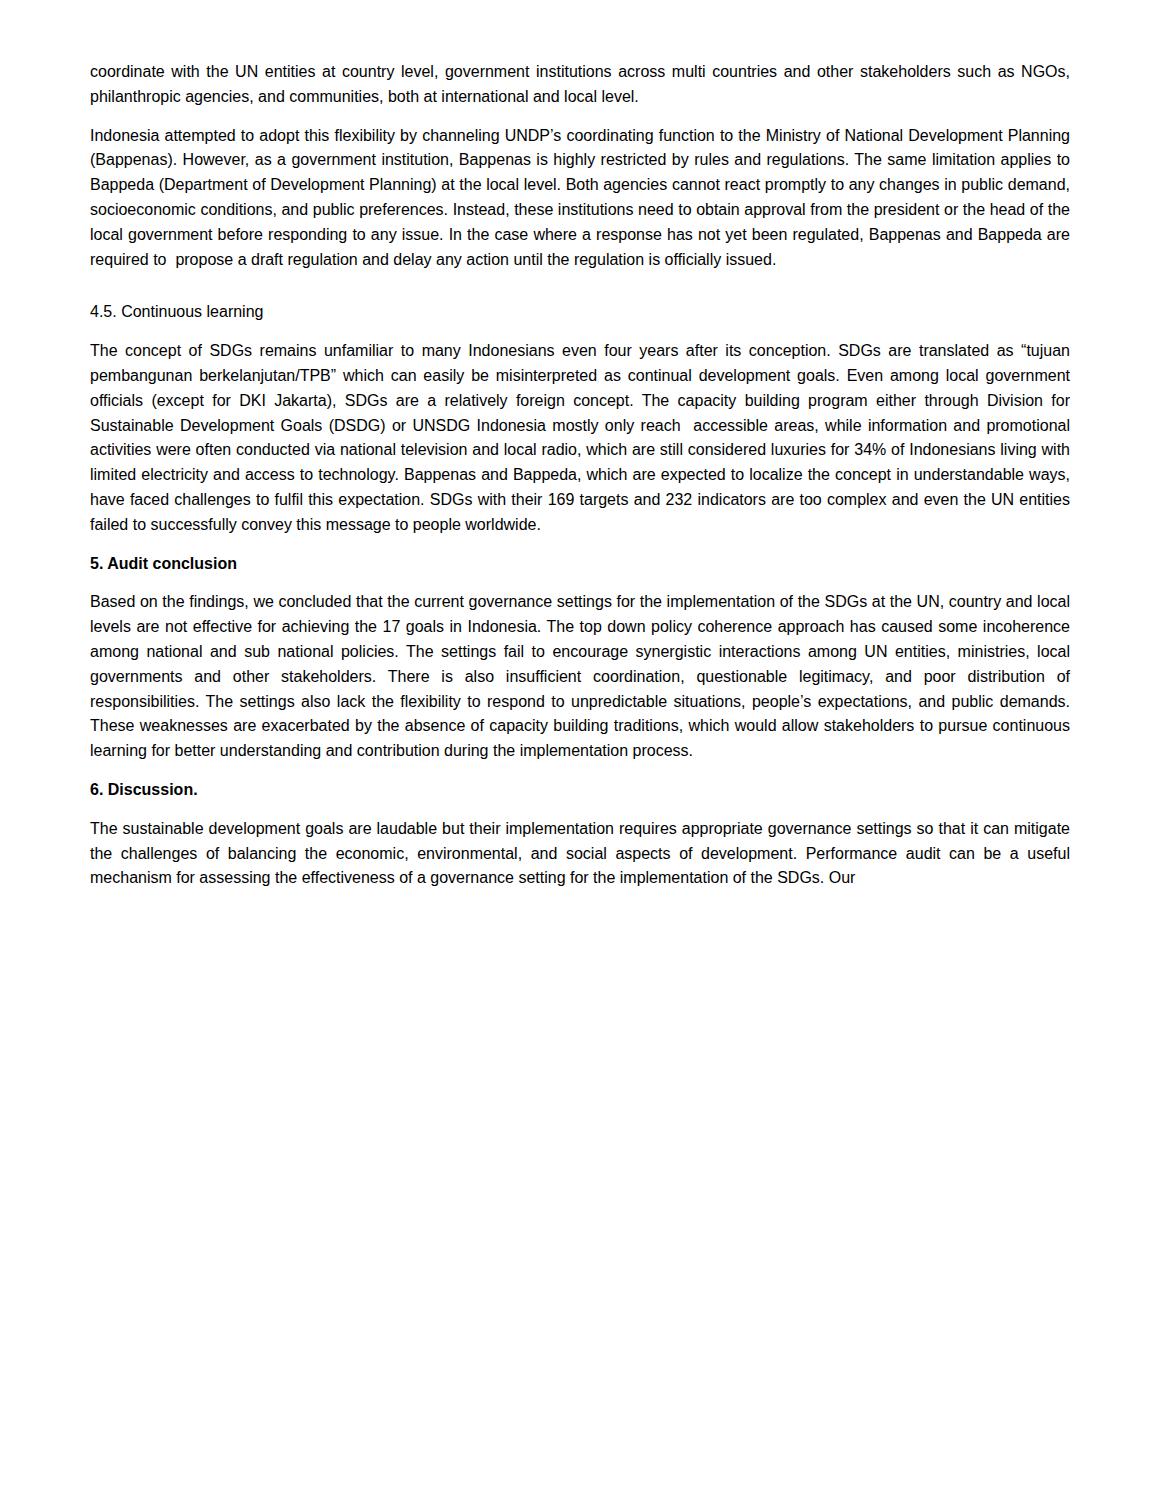coordinate with the UN entities at country level, government institutions across multi countries and other stakeholders such as NGOs, philanthropic agencies, and communities, both at international and local level.
Indonesia attempted to adopt this flexibility by channeling UNDP’s coordinating function to the Ministry of National Development Planning (Bappenas). However, as a government institution, Bappenas is highly restricted by rules and regulations. The same limitation applies to Bappeda (Department of Development Planning) at the local level. Both agencies cannot react promptly to any changes in public demand, socioeconomic conditions, and public preferences. Instead, these institutions need to obtain approval from the president or the head of the local government before responding to any issue. In the case where a response has not yet been regulated, Bappenas and Bappeda are required to propose a draft regulation and delay any action until the regulation is officially issued.
4.5. Continuous learning
The concept of SDGs remains unfamiliar to many Indonesians even four years after its conception. SDGs are translated as “tujuan pembangunan berkelanjutan/TPB” which can easily be misinterpreted as continual development goals. Even among local government officials (except for DKI Jakarta), SDGs are a relatively foreign concept. The capacity building program either through Division for Sustainable Development Goals (DSDG) or UNSDG Indonesia mostly only reach accessible areas, while information and promotional activities were often conducted via national television and local radio, which are still considered luxuries for 34% of Indonesians living with limited electricity and access to technology. Bappenas and Bappeda, which are expected to localize the concept in understandable ways, have faced challenges to fulfil this expectation. SDGs with their 169 targets and 232 indicators are too complex and even the UN entities failed to successfully convey this message to people worldwide.
5. Audit conclusion
Based on the findings, we concluded that the current governance settings for the implementation of the SDGs at the UN, country and local levels are not effective for achieving the 17 goals in Indonesia. The top down policy coherence approach has caused some incoherence among national and sub national policies. The settings fail to encourage synergistic interactions among UN entities, ministries, local governments and other stakeholders. There is also insufficient coordination, questionable legitimacy, and poor distribution of responsibilities. The settings also lack the flexibility to respond to unpredictable situations, people’s expectations, and public demands. These weaknesses are exacerbated by the absence of capacity building traditions, which would allow stakeholders to pursue continuous learning for better understanding and contribution during the implementation process.
6. Discussion.
The sustainable development goals are laudable but their implementation requires appropriate governance settings so that it can mitigate the challenges of balancing the economic, environmental, and social aspects of development. Performance audit can be a useful mechanism for assessing the effectiveness of a governance setting for the implementation of the SDGs. Our